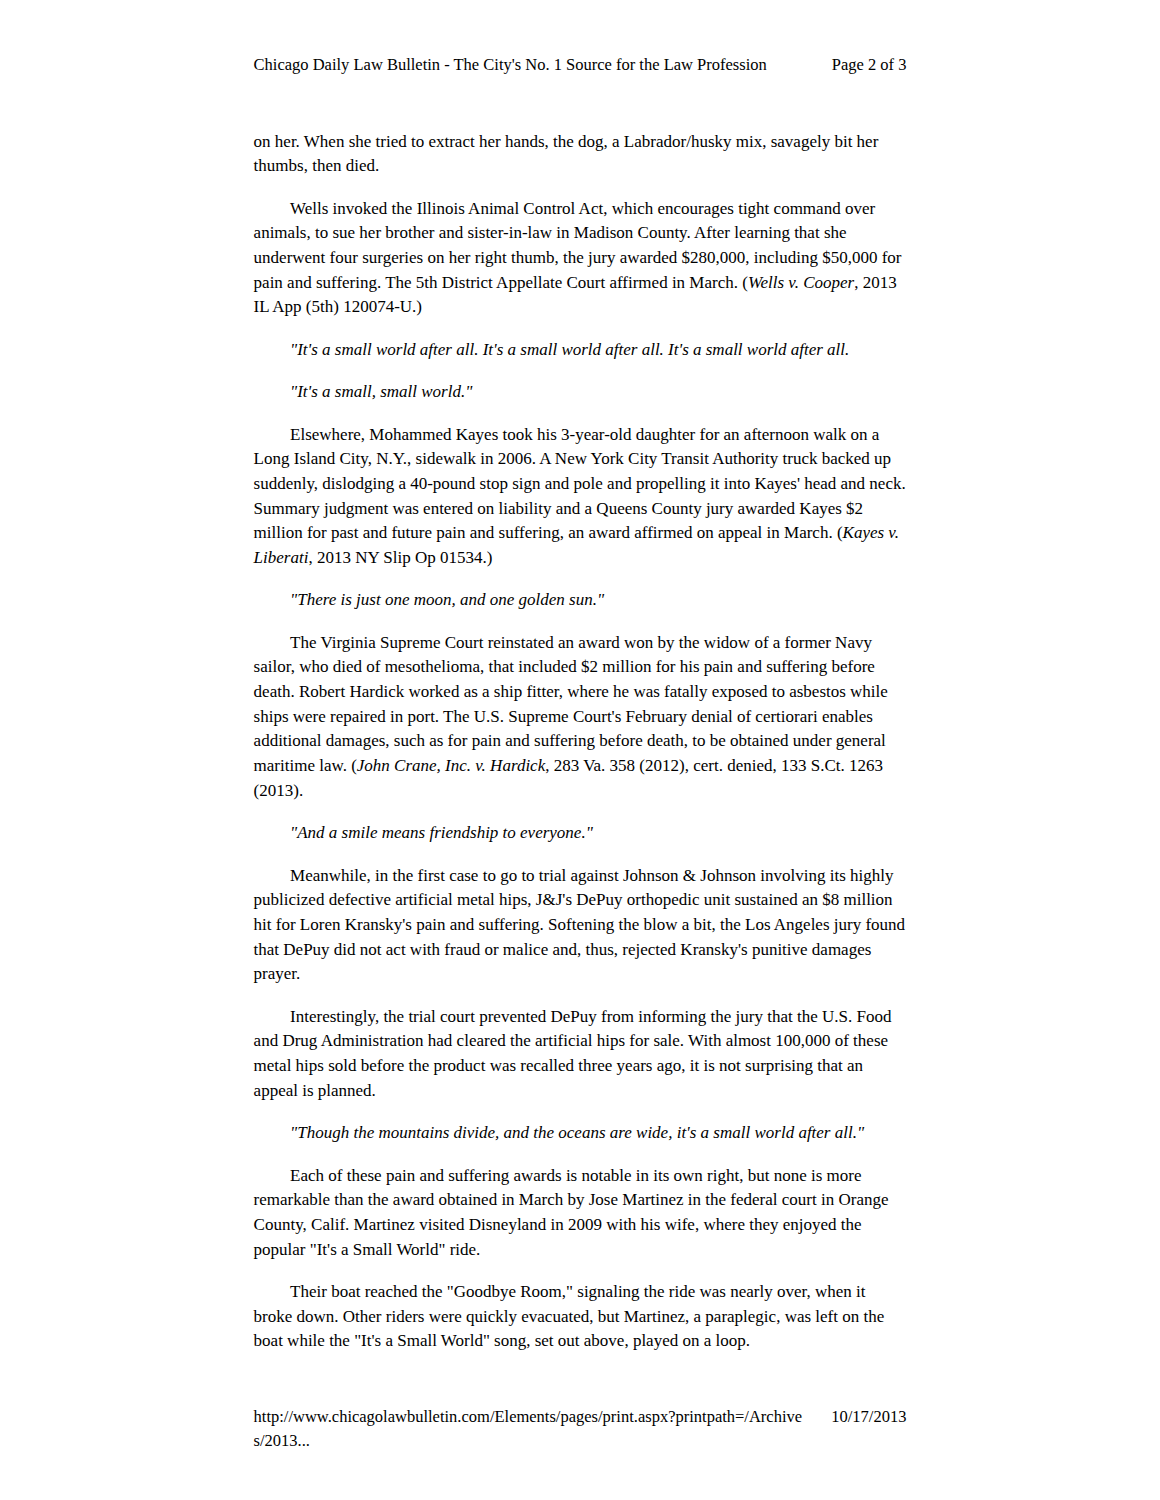Chicago Daily Law Bulletin - The City's No. 1 Source for the Law Profession
Page 2 of 3
on her. When she tried to extract her hands, the dog, a Labrador/husky mix, savagely bit her thumbs, then died.
Wells invoked the Illinois Animal Control Act, which encourages tight command over animals, to sue her brother and sister-in-law in Madison County. After learning that she underwent four surgeries on her right thumb, the jury awarded $280,000, including $50,000 for pain and suffering. The 5th District Appellate Court affirmed in March. (Wells v. Cooper, 2013 IL App (5th) 120074-U.)
"It's a small world after all. It's a small world after all. It's a small world after all.
"It's a small, small world."
Elsewhere, Mohammed Kayes took his 3-year-old daughter for an afternoon walk on a Long Island City, N.Y., sidewalk in 2006. A New York City Transit Authority truck backed up suddenly, dislodging a 40-pound stop sign and pole and propelling it into Kayes' head and neck. Summary judgment was entered on liability and a Queens County jury awarded Kayes $2 million for past and future pain and suffering, an award affirmed on appeal in March. (Kayes v. Liberati, 2013 NY Slip Op 01534.)
"There is just one moon, and one golden sun."
The Virginia Supreme Court reinstated an award won by the widow of a former Navy sailor, who died of mesothelioma, that included $2 million for his pain and suffering before death. Robert Hardick worked as a ship fitter, where he was fatally exposed to asbestos while ships were repaired in port. The U.S. Supreme Court's February denial of certiorari enables additional damages, such as for pain and suffering before death, to be obtained under general maritime law. (John Crane, Inc. v. Hardick, 283 Va. 358 (2012), cert. denied, 133 S.Ct. 1263 (2013).
"And a smile means friendship to everyone."
Meanwhile, in the first case to go to trial against Johnson & Johnson involving its highly publicized defective artificial metal hips, J&J's DePuy orthopedic unit sustained an $8 million hit for Loren Kransky's pain and suffering. Softening the blow a bit, the Los Angeles jury found that DePuy did not act with fraud or malice and, thus, rejected Kransky's punitive damages prayer.
Interestingly, the trial court prevented DePuy from informing the jury that the U.S. Food and Drug Administration had cleared the artificial hips for sale. With almost 100,000 of these metal hips sold before the product was recalled three years ago, it is not surprising that an appeal is planned.
"Though the mountains divide, and the oceans are wide, it's a small world after all."
Each of these pain and suffering awards is notable in its own right, but none is more remarkable than the award obtained in March by Jose Martinez in the federal court in Orange County, Calif. Martinez visited Disneyland in 2009 with his wife, where they enjoyed the popular "It's a Small World" ride.
Their boat reached the "Goodbye Room," signaling the ride was nearly over, when it broke down. Other riders were quickly evacuated, but Martinez, a paraplegic, was left on the boat while the "It's a Small World" song, set out above, played on a loop.
http://www.chicagolawbulletin.com/Elements/pages/print.aspx?printpath=/Archives/2013...
10/17/2013